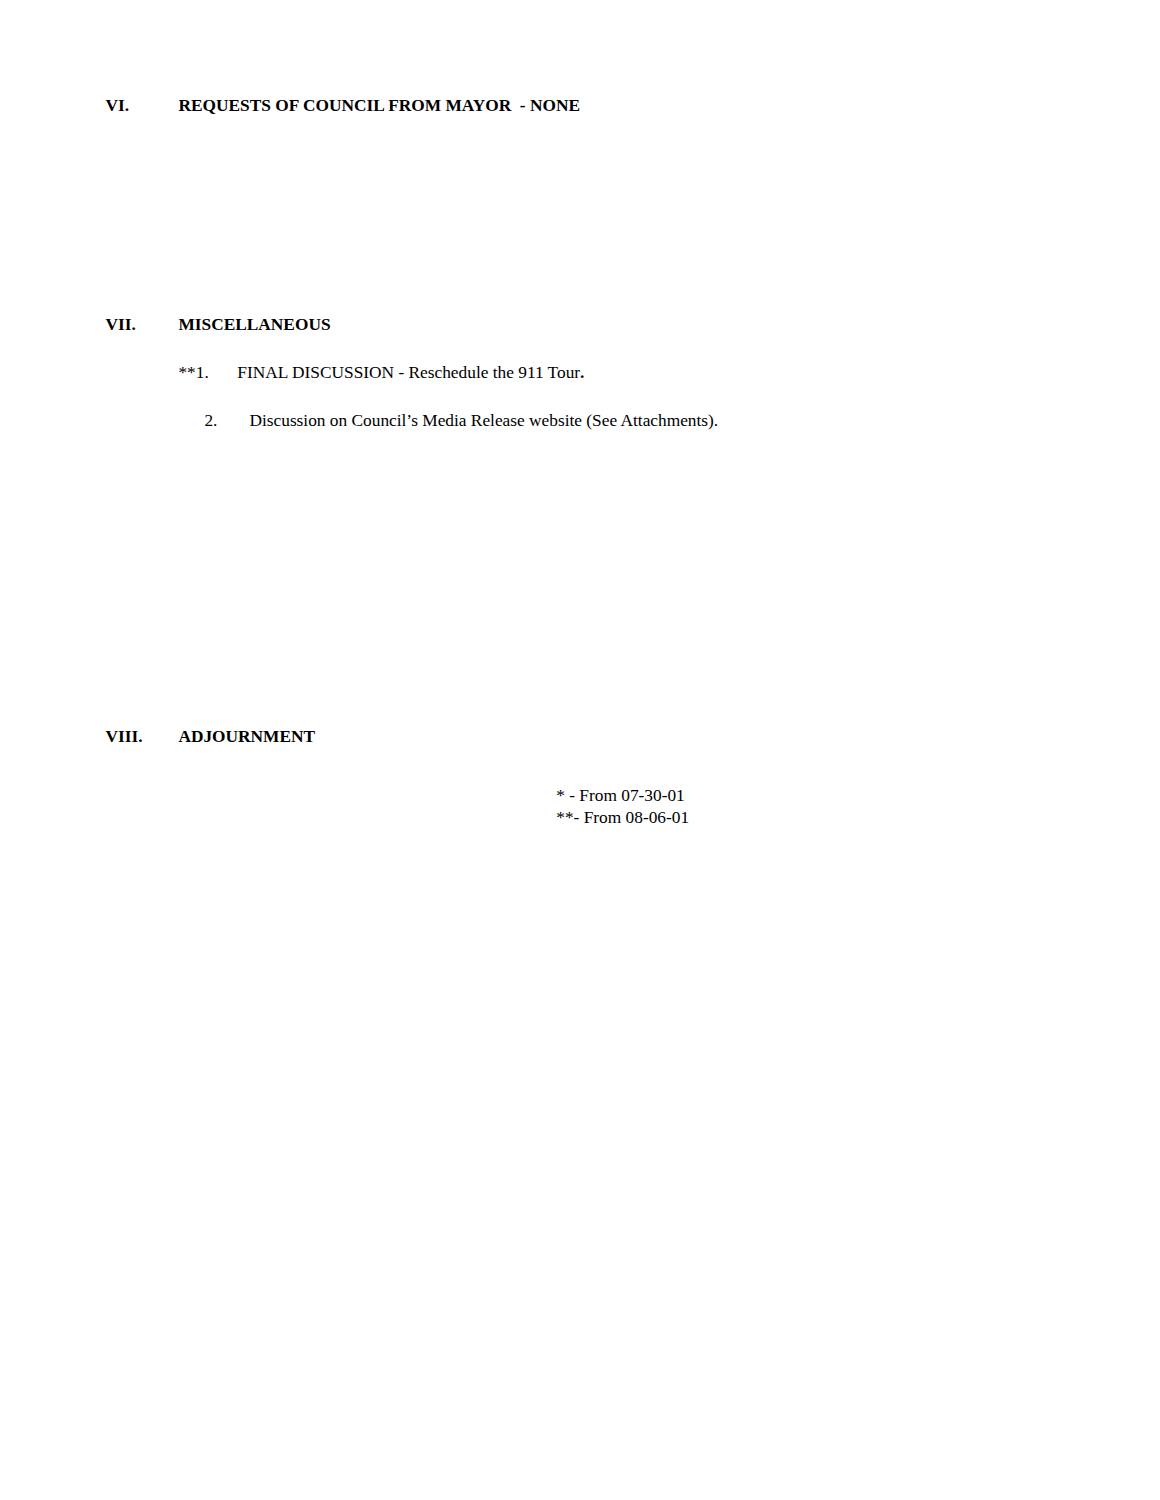VI. REQUESTS OF COUNCIL FROM MAYOR - NONE
VII. MISCELLANEOUS
**1. FINAL DISCUSSION - Reschedule the 911 Tour.
2. Discussion on Council’s Media Release website (See Attachments).
VIII. ADJOURNMENT
* - From 07-30-01
**- From 08-06-01